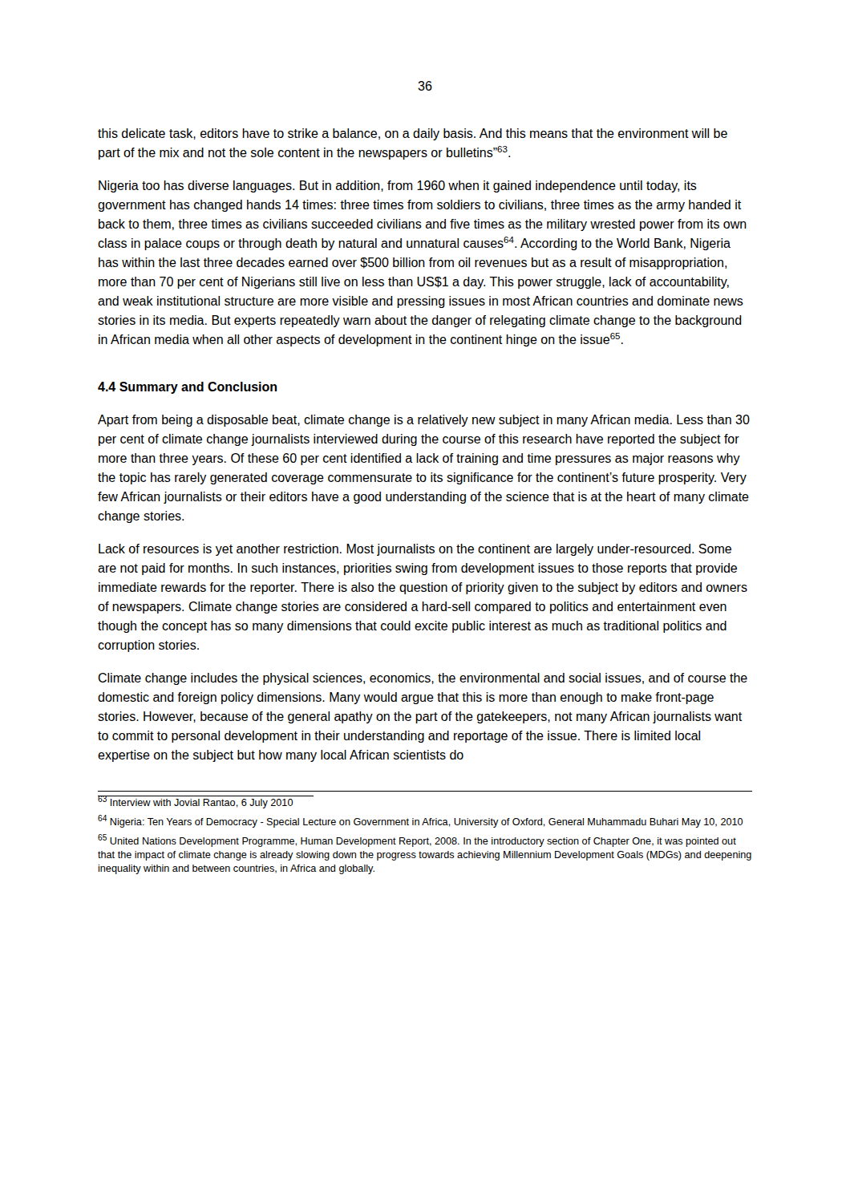36
this delicate task, editors have to strike a balance, on a daily basis. And this means that the environment will be part of the mix and not the sole content in the newspapers or bulletins”63.
Nigeria too has diverse languages. But in addition, from 1960 when it gained independence until today, its government has changed hands 14 times: three times from soldiers to civilians, three times as the army handed it back to them, three times as civilians succeeded civilians and five times as the military wrested power from its own class in palace coups or through death by natural and unnatural causes64. According to the World Bank, Nigeria has within the last three decades earned over $500 billion from oil revenues but as a result of misappropriation, more than 70 per cent of Nigerians still live on less than US$1 a day. This power struggle, lack of accountability, and weak institutional structure are more visible and pressing issues in most African countries and dominate news stories in its media. But experts repeatedly warn about the danger of relegating climate change to the background in African media when all other aspects of development in the continent hinge on the issue65.
4.4 Summary and Conclusion
Apart from being a disposable beat, climate change is a relatively new subject in many African media. Less than 30 per cent of climate change journalists interviewed during the course of this research have reported the subject for more than three years. Of these 60 per cent identified a lack of training and time pressures as major reasons why the topic has rarely generated coverage commensurate to its significance for the continent’s future prosperity. Very few African journalists or their editors have a good understanding of the science that is at the heart of many climate change stories.
Lack of resources is yet another restriction. Most journalists on the continent are largely under-resourced. Some are not paid for months. In such instances, priorities swing from development issues to those reports that provide immediate rewards for the reporter. There is also the question of priority given to the subject by editors and owners of newspapers. Climate change stories are considered a hard-sell compared to politics and entertainment even though the concept has so many dimensions that could excite public interest as much as traditional politics and corruption stories.
Climate change includes the physical sciences, economics, the environmental and social issues, and of course the domestic and foreign policy dimensions. Many would argue that this is more than enough to make front-page stories. However, because of the general apathy on the part of the gatekeepers, not many African journalists want to commit to personal development in their understanding and reportage of the issue. There is limited local expertise on the subject but how many local African scientists do
63 Interview with Jovial Rantao, 6 July 2010
64 Nigeria: Ten Years of Democracy - Special Lecture on Government in Africa, University of Oxford, General Muhammadu Buhari May 10, 2010
65 United Nations Development Programme, Human Development Report, 2008. In the introductory section of Chapter One, it was pointed out that the impact of climate change is already slowing down the progress towards achieving Millennium Development Goals (MDGs) and deepening inequality within and between countries, in Africa and globally.